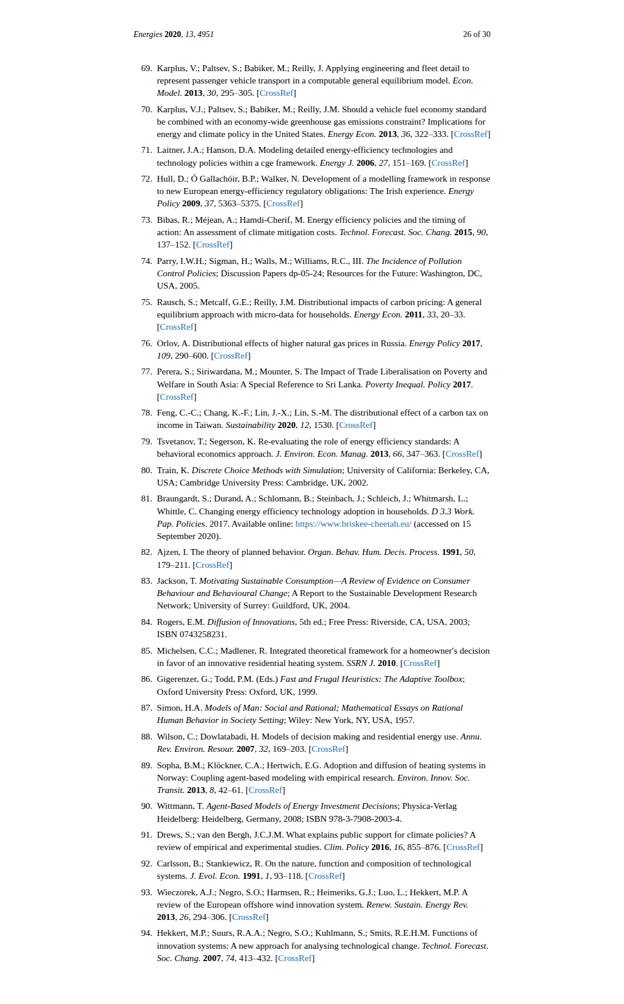Energies 2020, 13, 4951
26 of 30
Karplus, V.; Paltsev, S.; Babiker, M.; Reilly, J. Applying engineering and fleet detail to represent passenger vehicle transport in a computable general equilibrium model. Econ. Model. 2013, 30, 295–305. [CrossRef]
Karplus, V.J.; Paltsev, S.; Babiker, M.; Reilly, J.M. Should a vehicle fuel economy standard be combined with an economy-wide greenhouse gas emissions constraint? Implications for energy and climate policy in the United States. Energy Econ. 2013, 36, 322–333. [CrossRef]
Laitner, J.A.; Hanson, D.A. Modeling detailed energy-efficiency technologies and technology policies within a cge framework. Energy J. 2006, 27, 151–169. [CrossRef]
Hull, D.; Ó Gallachóir, B.P.; Walker, N. Development of a modelling framework in response to new European energy-efficiency regulatory obligations: The Irish experience. Energy Policy 2009, 37, 5363–5375. [CrossRef]
Bibas, R.; Méjean, A.; Hamdi-Cherif, M. Energy efficiency policies and the timing of action: An assessment of climate mitigation costs. Technol. Forecast. Soc. Chang. 2015, 90, 137–152. [CrossRef]
Parry, I.W.H.; Sigman, H.; Walls, M.; Williams, R.C., III. The Incidence of Pollution Control Policies; Discussion Papers dp-05-24; Resources for the Future: Washington, DC, USA, 2005.
Rausch, S.; Metcalf, G.E.; Reilly, J.M. Distributional impacts of carbon pricing: A general equilibrium approach with micro-data for households. Energy Econ. 2011, 33, 20–33. [CrossRef]
Orlov, A. Distributional effects of higher natural gas prices in Russia. Energy Policy 2017, 109, 290–600. [CrossRef]
Perera, S.; Siriwardana, M.; Mounter, S. The Impact of Trade Liberalisation on Poverty and Welfare in South Asia: A Special Reference to Sri Lanka. Poverty Inequal. Policy 2017. [CrossRef]
Feng, C.-C.; Chang, K.-F.; Lin, J.-X.; Lin, S.-M. The distributional effect of a carbon tax on income in Taiwan. Sustainability 2020, 12, 1530. [CrossRef]
Tsvetanov, T.; Segerson, K. Re-evaluating the role of energy efficiency standards: A behavioral economics approach. J. Environ. Econ. Manag. 2013, 66, 347–363. [CrossRef]
Train, K. Discrete Choice Methods with Simulation; University of California: Berkeley, CA, USA; Cambridge University Press: Cambridge, UK, 2002.
Braungardt, S.; Durand, A.; Schlomann, B.; Steinbach, J.; Schleich, J.; Whitmarsh, L.; Whittle, C. Changing energy efficiency technology adoption in households. D 3.3 Work. Pap. Policies. 2017. Available online: https://www.briskee-cheetah.eu/ (accessed on 15 September 2020).
Ajzen, I. The theory of planned behavior. Organ. Behav. Hum. Decis. Process. 1991, 50, 179–211. [CrossRef]
Jackson, T. Motivating Sustainable Consumption—A Review of Evidence on Consumer Behaviour and Behavioural Change; A Report to the Sustainable Development Research Network; University of Surrey: Guildford, UK, 2004.
Rogers, E.M. Diffusion of Innovations, 5th ed.; Free Press: Riverside, CA, USA, 2003; ISBN 0743258231.
Michelsen, C.C.; Madlener, R. Integrated theoretical framework for a homeowner′s decision in favor of an innovative residential heating system. SSRN J. 2010. [CrossRef]
Gigerenzer, G.; Todd, P.M. (Eds.) Fast and Frugal Heuristics: The Adaptive Toolbox; Oxford University Press: Oxford, UK, 1999.
Simon, H.A. Models of Man: Social and Rational; Mathematical Essays on Rational Human Behavior in Society Setting; Wiley: New York, NY, USA, 1957.
Wilson, C.; Dowlatabadi, H. Models of decision making and residential energy use. Annu. Rev. Environ. Resour. 2007, 32, 169–203. [CrossRef]
Sopha, B.M.; Klöckner, C.A.; Hertwich, E.G. Adoption and diffusion of heating systems in Norway: Coupling agent-based modeling with empirical research. Environ. Innov. Soc. Transit. 2013, 8, 42–61. [CrossRef]
Wittmann, T. Agent-Based Models of Energy Investment Decisions; Physica-Verlag Heidelberg: Heidelberg, Germany, 2008; ISBN 978-3-7908-2003-4.
Drews, S.; van den Bergh, J.C.J.M. What explains public support for climate policies? A review of empirical and experimental studies. Clim. Policy 2016, 16, 855–876. [CrossRef]
Carlsson, B.; Stankiewicz, R. On the nature, function and composition of technological systems. J. Evol. Econ. 1991, 1, 93–118. [CrossRef]
Wieczorek, A.J.; Negro, S.O.; Harmsen, R.; Heimeriks, G.J.; Luo, L.; Hekkert, M.P. A review of the European offshore wind innovation system. Renew. Sustain. Energy Rev. 2013, 26, 294–306. [CrossRef]
Hekkert, M.P.; Suurs, R.A.A.; Negro, S.O.; Kuhlmann, S.; Smits, R.E.H.M. Functions of innovation systems: A new approach for analysing technological change. Technol. Forecast. Soc. Chang. 2007, 74, 413–432. [CrossRef]